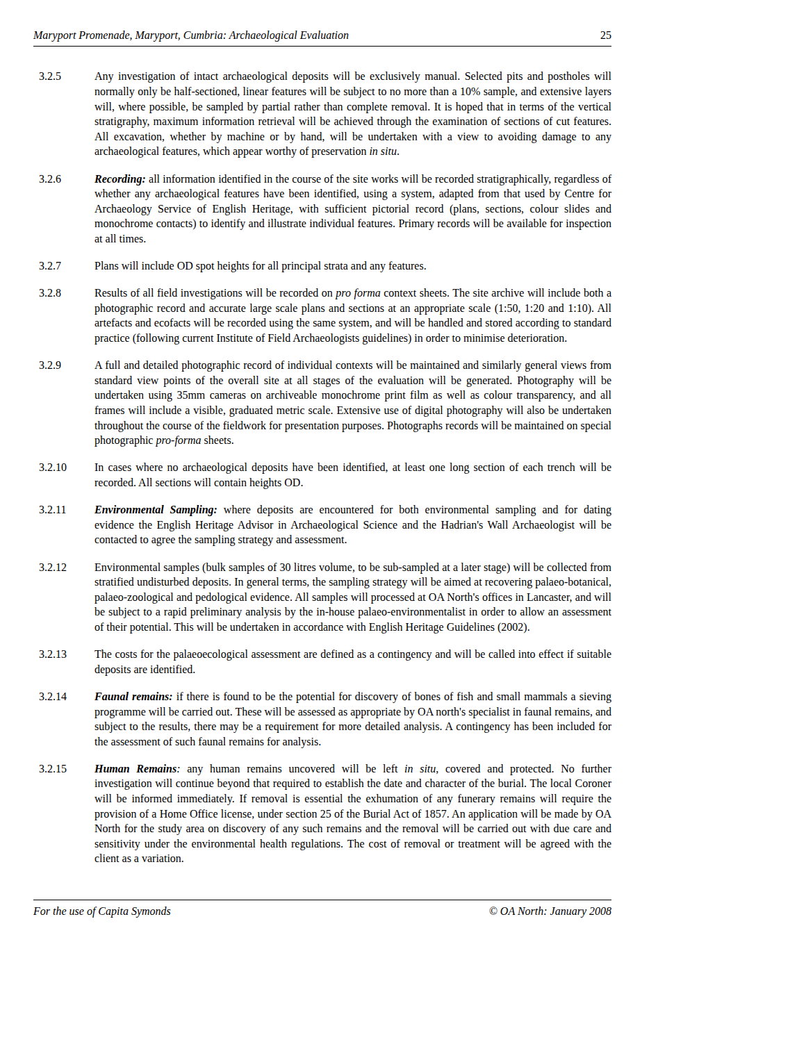Maryport Promenade, Maryport, Cumbria: Archaeological Evaluation 25
3.2.5
Any investigation of intact archaeological deposits will be exclusively manual. Selected pits and postholes will normally only be half-sectioned, linear features will be subject to no more than a 10% sample, and extensive layers will, where possible, be sampled by partial rather than complete removal. It is hoped that in terms of the vertical stratigraphy, maximum information retrieval will be achieved through the examination of sections of cut features. All excavation, whether by machine or by hand, will be undertaken with a view to avoiding damage to any archaeological features, which appear worthy of preservation in situ.
3.2.6
Recording: all information identified in the course of the site works will be recorded stratigraphically, regardless of whether any archaeological features have been identified, using a system, adapted from that used by Centre for Archaeology Service of English Heritage, with sufficient pictorial record (plans, sections, colour slides and monochrome contacts) to identify and illustrate individual features. Primary records will be available for inspection at all times.
3.2.7
Plans will include OD spot heights for all principal strata and any features.
3.2.8
Results of all field investigations will be recorded on pro forma context sheets. The site archive will include both a photographic record and accurate large scale plans and sections at an appropriate scale (1:50, 1:20 and 1:10). All artefacts and ecofacts will be recorded using the same system, and will be handled and stored according to standard practice (following current Institute of Field Archaeologists guidelines) in order to minimise deterioration.
3.2.9
A full and detailed photographic record of individual contexts will be maintained and similarly general views from standard view points of the overall site at all stages of the evaluation will be generated. Photography will be undertaken using 35mm cameras on archiveable monochrome print film as well as colour transparency, and all frames will include a visible, graduated metric scale. Extensive use of digital photography will also be undertaken throughout the course of the fieldwork for presentation purposes. Photographs records will be maintained on special photographic pro-forma sheets.
3.2.10
In cases where no archaeological deposits have been identified, at least one long section of each trench will be recorded. All sections will contain heights OD.
3.2.11
Environmental Sampling: where deposits are encountered for both environmental sampling and for dating evidence the English Heritage Advisor in Archaeological Science and the Hadrian's Wall Archaeologist will be contacted to agree the sampling strategy and assessment.
3.2.12
Environmental samples (bulk samples of 30 litres volume, to be sub-sampled at a later stage) will be collected from stratified undisturbed deposits. In general terms, the sampling strategy will be aimed at recovering palaeo-botanical, palaeo-zoological and pedological evidence. All samples will processed at OA North's offices in Lancaster, and will be subject to a rapid preliminary analysis by the in-house palaeo-environmentalist in order to allow an assessment of their potential. This will be undertaken in accordance with English Heritage Guidelines (2002).
3.2.13
The costs for the palaeoecological assessment are defined as a contingency and will be called into effect if suitable deposits are identified.
3.2.14
Faunal remains: if there is found to be the potential for discovery of bones of fish and small mammals a sieving programme will be carried out. These will be assessed as appropriate by OA north's specialist in faunal remains, and subject to the results, there may be a requirement for more detailed analysis. A contingency has been included for the assessment of such faunal remains for analysis.
3.2.15
Human Remains: any human remains uncovered will be left in situ, covered and protected. No further investigation will continue beyond that required to establish the date and character of the burial. The local Coroner will be informed immediately. If removal is essential the exhumation of any funerary remains will require the provision of a Home Office license, under section 25 of the Burial Act of 1857. An application will be made by OA North for the study area on discovery of any such remains and the removal will be carried out with due care and sensitivity under the environmental health regulations. The cost of removal or treatment will be agreed with the client as a variation.
For the use of Capita Symonds © OA North: January 2008